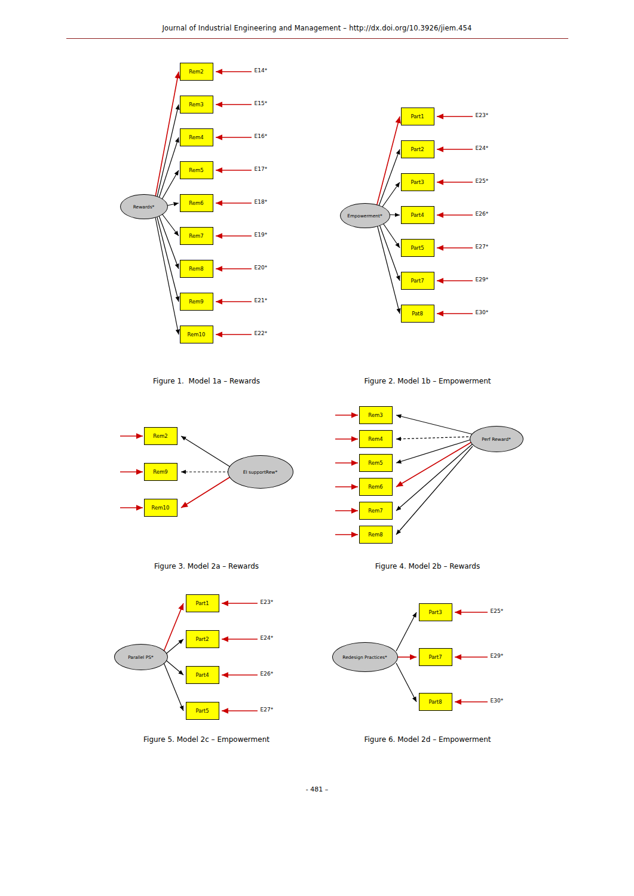Journal of Industrial Engineering and Management – http://dx.doi.org/10.3926/jiem.454
Rewards*
Rem2
Rem3
Rem4
Rem5
Rem6
Rem7
Rem8
Rem9
Rem10
E14*
E15*
E16*
E17*
E18*
E19*
E20*
E21*
E22*
Empowerment*
Part1
Part2
Part3
Part4
Part5
Part7
Pat8
E23*
E24*
E25*
E26*
E27*
E29*
E30*
Figure 1. Model 1a – Rewards
Figure 2. Model 1b – Empowerment
Rem2
Rem9
Rem10
EI supportRew*
Rem3
Rem4
Rem5
Rem6
Rem7
Rem8
Perf Reward*
Figure 3. Model 2a – Rewards
Figure 4. Model 2b – Rewards
Parallel PS*
Part1
Part2
Part4
Part5
E23*
E24*
E26*
E27*
Redesign Practices*
Part3
Part7
Part8
E25*
E29*
E30*
Figure 5. Model 2c – Empowerment
Figure 6. Model 2d – Empowerment
- 481 –